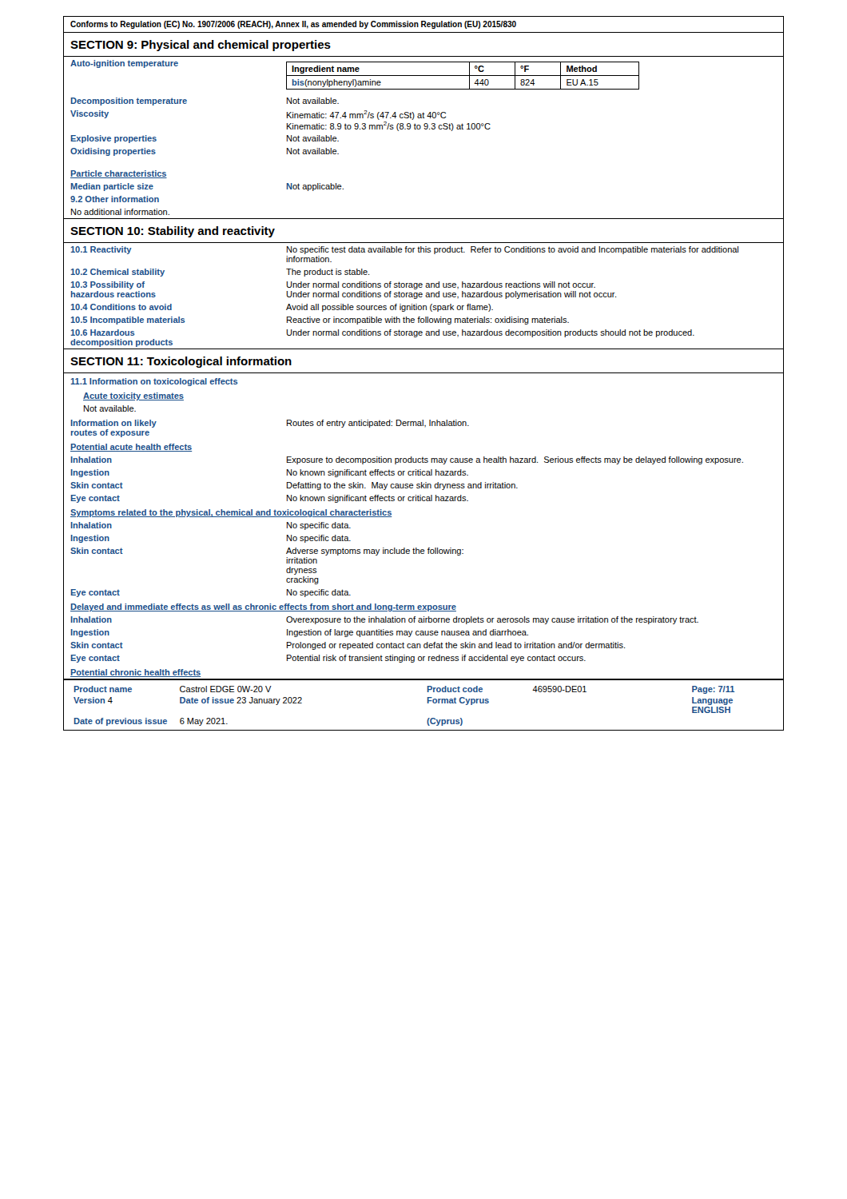Conforms to Regulation (EC) No. 1907/2006 (REACH), Annex II, as amended by Commission Regulation (EU) 2015/830
SECTION 9: Physical and chemical properties
| Auto-ignition temperature | / Ingredient name / °C / °F / Method / / --- / --- / --- / --- / / bis (nonylphenyl)amine / 440 / 824 / EU A.15 / |
| Decomposition temperature | Not available. |
| Viscosity | Kinematic: 47.4 mm 2 /s (47.4 cSt) at 40°C Kinematic: 8.9 to 9.3 mm 2 /s (8.9 to 9.3 cSt) at 100°C |
| Explosive properties | Not available. |
| Oxidising properties | Not available. |
| Particle characteristics | |
| Median particle size | N ot applicable. |
| 9.2 Other information | |
| No additional information. |
SECTION 10: Stability and reactivity
| 10.1 Reactivity | No specific test data available for this product. Refer to Conditions to avoid and Incompatible materials for additional information. |
| 10.2 Chemical stability | The product is stable. |
| 10.3 Possibility of hazardous reactions | Under normal conditions of storage and use, hazardous reactions will not occur. Under normal conditions of storage and use, hazardous polymerisation will not occur. |
| 10.4 Conditions to avoid | Avoid all possible sources of ignition (spark or flame). |
| 10.5 Incompatible materials | Reactive or incompatible with the following materials: oxidising materials. |
| 10.6 Hazardous decomposition products | Under normal conditions of storage and use, hazardous decomposition products should not be produced. |
SECTION 11: Toxicological information
11.1 Information on toxicological effects
Acute toxicity estimates
Not available.
| Information on likely routes of exposure | Routes of entry anticipated: Dermal, Inhalation. |
Potential acute health effects
| Inhalation | Exposure to decomposition products may cause a health hazard. Serious effects may be delayed following exposure. |
| Ingestion | No known significant effects or critical hazards. |
| Skin contact | Defatting to the skin. May cause skin dryness and irritation. |
| Eye contact | No known significant effects or critical hazards. |
Symptoms related to the physical, chemical and toxicological characteristics
| Inhalation | No specific data. |
| Ingestion | No specific data. |
| Skin contact | Adverse symptoms may include the following: irritation dryness cracking |
| Eye contact | No specific data. |
Delayed and immediate effects as well as chronic effects from short and long-term exposure
| Inhalation | Overexposure to the inhalation of airborne droplets or aerosols may cause irritation of the respiratory tract. |
| Ingestion | Ingestion of large quantities may cause nausea and diarrhoea. |
| Skin contact | Prolonged or repeated contact can defat the skin and lead to irritation and/or dermatitis. |
| Eye contact | Potential risk of transient stinging or redness if accidental eye contact occurs. |
Potential chronic health effects
| Product name | Castrol EDGE 0W-20 V | Product code | 469590-DE01 | Page: 7/11 |
| Version 4 | Date of issue 23 January 2022 | Format Cyprus | | Language ENGLISH |
| Date of previous issue 6 May 2021. | (Cyprus) | | |